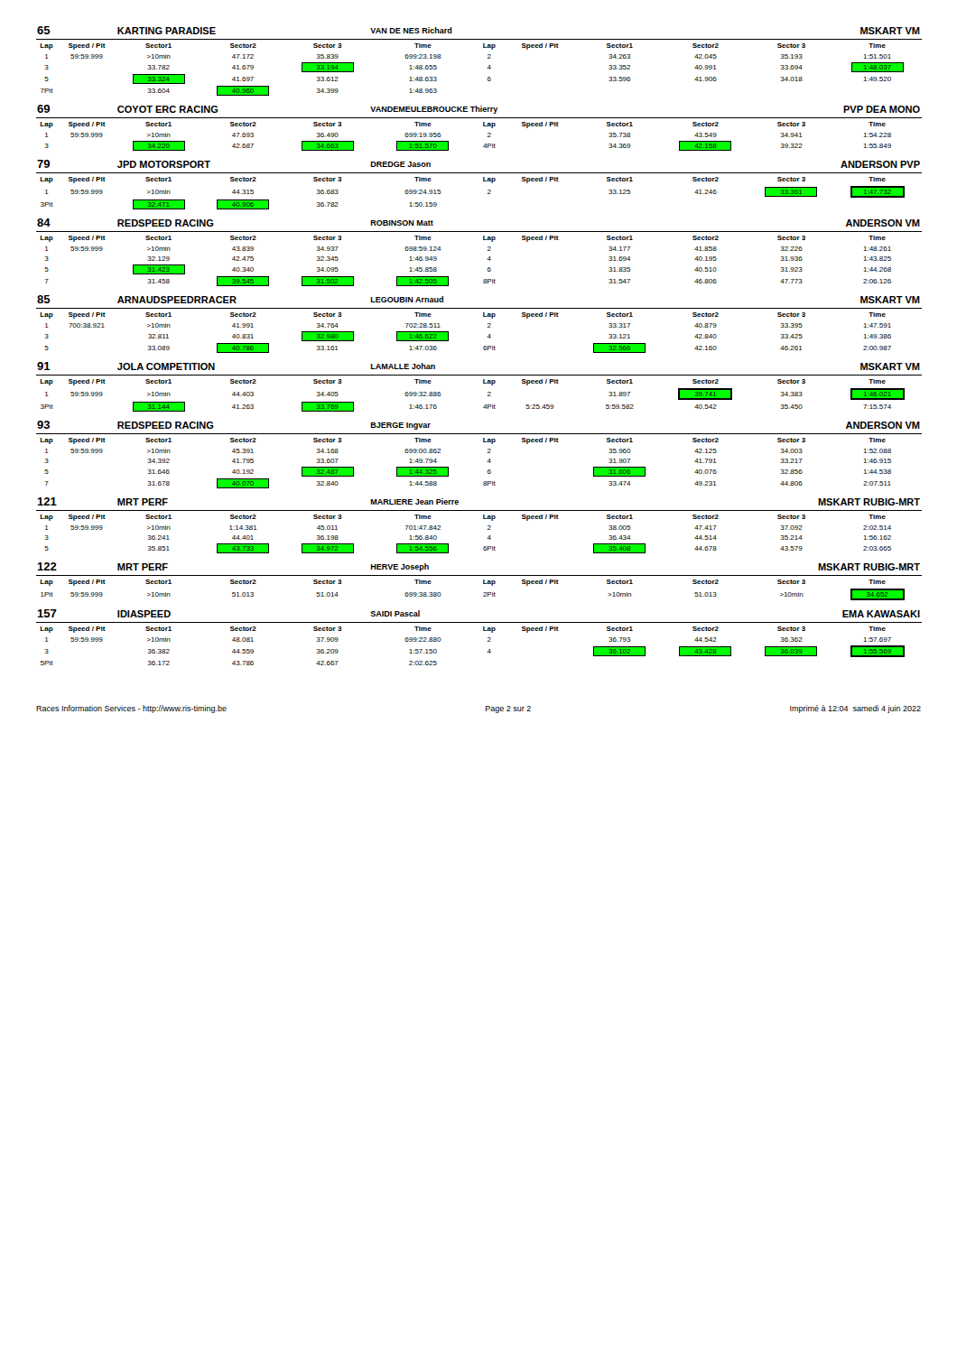| 65 | KARTING PARADISE | VAN DE NES Richard | MSKART VM |
| Lap | Speed / Pit | Sector1 | Sector2 | Sector 3 | Time | Lap | Speed / Pit | Sector1 | Sector2 | Sector 3 | Time | |
| 1 | 59:59.999 | >10min | 47.172 | 35.839 | 699:23.198 | 2 | | 34.263 | 42.045 | 35.193 | 1:51.501 | |
| 3 | | 33.782 | 41.679 | 33.194 | 1:48.655 | 4 | | 33.352 | 40.991 | 33.694 | 1:48.037 | |
| 5 | | 33.324 | 41.697 | 33.612 | 1:48.633 | 6 | | 33.596 | 41.906 | 34.018 | 1:49.520 | |
| 7Pit | | 33.604 | 40.960 | 34.399 | 1:48.963 | | | | | | | |
| 69 | COYOT ERC RACING | VANDEMEULEBROUCKE Thierry | PVP DEA MONO |
| Lap | Speed / Pit | Sector1 | Sector2 | Sector 3 | Time | Lap | Speed / Pit | Sector1 | Sector2 | Sector 3 | Time | |
| 1 | 59:59.999 | >10min | 47.693 | 36.490 | 699:19.956 | 2 | | 35.738 | 43.549 | 34.941 | 1:54.228 | |
| 3 | | 34.220 | 42.687 | 34.663 | 1:51.570 | 4Pit | | 34.369 | 42.158 | 39.322 | 1:55.849 | |
| 79 | JPD MOTORSPORT | DREDGE Jason | ANDERSON PVP |
| Lap | Speed / Pit | Sector1 | Sector2 | Sector 3 | Time | Lap | Speed / Pit | Sector1 | Sector2 | Sector 3 | Time | |
| 1 | 59:59.999 | >10min | 44.315 | 36.683 | 699:24.915 | 2 | | 33.125 | 41.246 | 33.361 | 1:47.732 | |
| 3Pit | | 32.471 | 40.906 | 36.782 | 1:50.159 | | | | | | | |
| 84 | REDSPEED RACING | ROBINSON Matt | ANDERSON VM |
| Lap | Speed / Pit | Sector1 | Sector2 | Sector 3 | Time | Lap | Speed / Pit | Sector1 | Sector2 | Sector 3 | Time | |
| 1 | 59:59.999 | >10min | 43.839 | 34.937 | 698:59.124 | 2 | | 34.177 | 41.858 | 32.226 | 1:48.261 | |
| 3 | | 32.129 | 42.475 | 32.345 | 1:46.949 | 4 | | 31.694 | 40.195 | 31.936 | 1:43.825 | |
| 5 | | 31.423 | 40.340 | 34.095 | 1:45.858 | 6 | | 31.835 | 40.510 | 31.923 | 1:44.268 | |
| 7 | | 31.458 | 39.545 | 31.502 | 1:42.505 | 8Pit | | 31.547 | 46.806 | 47.773 | 2:06.126 | |
| 85 | ARNAUDSPEEDRRACER | LEGOUBIN Arnaud | MSKART VM |
| Lap | Speed / Pit | Sector1 | Sector2 | Sector 3 | Time | Lap | Speed / Pit | Sector1 | Sector2 | Sector 3 | Time | |
| 1 | 700:38.921 | >10min | 41.991 | 34.764 | 702:28.511 | 2 | | 33.317 | 40.879 | 33.395 | 1:47.591 | |
| 3 | | 32.811 | 40.831 | 32.980 | 1:46.622 | 4 | | 33.121 | 42.840 | 33.425 | 1:49.386 | |
| 5 | | 33.089 | 40.786 | 33.161 | 1:47.036 | 6Pit | | 32.566 | 42.160 | 46.261 | 2:00.987 | |
| 91 | JOLA COMPETITION | LAMALLE Johan | MSKART VM |
| Lap | Speed / Pit | Sector1 | Sector2 | Sector 3 | Time | Lap | Speed / Pit | Sector1 | Sector2 | Sector 3 | Time | |
| 1 | 59:59.999 | >10min | 44.403 | 34.405 | 699:32.886 | 2 | | 31.897 | 39.741 | 34.383 | 1:46.021 | |
| 3Pit | | 31.144 | 41.263 | 33.769 | 1:46.176 | 4Pit | 5:25.459 | 5:59.582 | 40.542 | 35.450 | 7:15.574 | |
| 93 | REDSPEED RACING | BJERGE Ingvar | ANDERSON VM |
| Lap | Speed / Pit | Sector1 | Sector2 | Sector 3 | Time | Lap | Speed / Pit | Sector1 | Sector2 | Sector 3 | Time | |
| 1 | 59:59.999 | >10min | 45.391 | 34.168 | 699:00.862 | 2 | | 35.960 | 42.125 | 34.003 | 1:52.088 | |
| 3 | | 34.392 | 41.795 | 33.607 | 1:49.794 | 4 | | 31.907 | 41.791 | 33.217 | 1:46.915 | |
| 5 | | 31.646 | 40.192 | 32.487 | 1:44.325 | 6 | | 31.606 | 40.076 | 32.856 | 1:44.538 | |
| 7 | | 31.678 | 40.070 | 32.840 | 1:44.588 | 8Pit | | 33.474 | 49.231 | 44.806 | 2:07.511 | |
| 121 | MRT PERF | MARLIERE Jean Pierre | MSKART RUBIG-MRT |
| Lap | Speed / Pit | Sector1 | Sector2 | Sector 3 | Time | Lap | Speed / Pit | Sector1 | Sector2 | Sector 3 | Time | |
| 1 | 59:59.999 | >10min | 1:14.381 | 45.011 | 701:47.842 | 2 | | 38.005 | 47.417 | 37.092 | 2:02.514 | |
| 3 | | 36.241 | 44.401 | 36.198 | 1:56.840 | 4 | | 36.434 | 44.514 | 35.214 | 1:56.162 | |
| 5 | | 35.851 | 43.733 | 34.972 | 1:54.556 | 6Pit | | 35.408 | 44.678 | 43.579 | 2:03.665 | |
| 122 | MRT PERF | HERVE Joseph | MSKART RUBIG-MRT |
| Lap | Speed / Pit | Sector1 | Sector2 | Sector 3 | Time | Lap | Speed / Pit | Sector1 | Sector2 | Sector 3 | Time | |
| 1Pit | 59:59.999 | >10min | 51.013 | 51.014 | 699:38.380 | 2Pit | | >10min | 51.013 | >10min | 34.652 | |
| 157 | IDIASPEED | SAIDI Pascal | EMA KAWASAKI |
| Lap | Speed / Pit | Sector1 | Sector2 | Sector 3 | Time | Lap | Speed / Pit | Sector1 | Sector2 | Sector 3 | Time | |
| 1 | 59:59.999 | >10min | 48.081 | 37.909 | 699:22.880 | 2 | | 36.793 | 44.542 | 36.362 | 1:57.697 | |
| 3 | | 36.382 | 44.559 | 36.209 | 1:57.150 | 4 | | 36.102 | 43.428 | 36.039 | 1:55.569 | |
| 5Pit | | 36.172 | 43.786 | 42.667 | 2:02.625 | | | | | | | |
Races Information Services - http://www.ris-timing.be Page 2 sur 2 Imprimé à 12:04 samedi 4 juin 2022